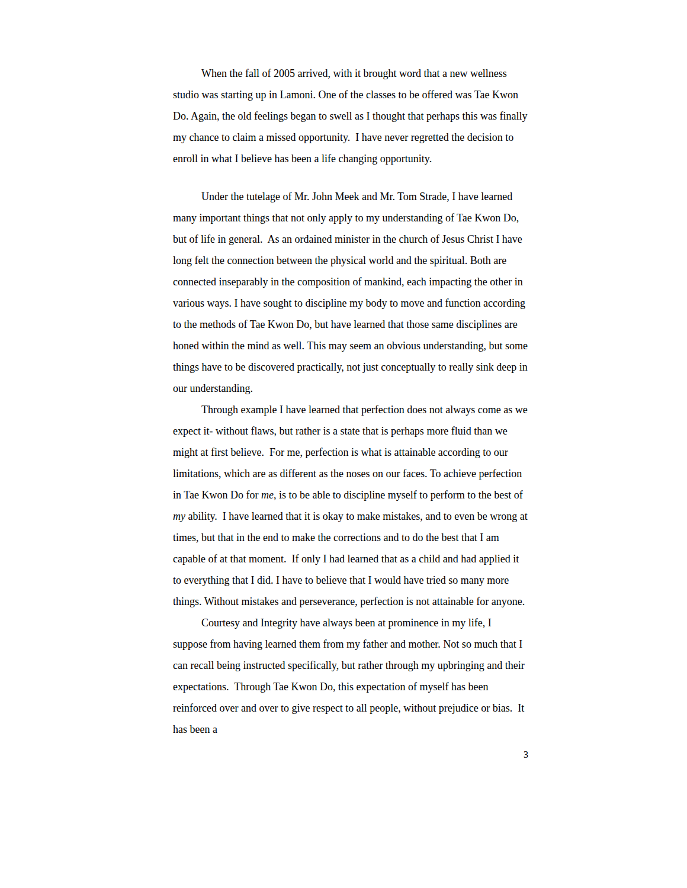When the fall of 2005 arrived, with it brought word that a new wellness studio was starting up in Lamoni. One of the classes to be offered was Tae Kwon Do. Again, the old feelings began to swell as I thought that perhaps this was finally my chance to claim a missed opportunity. I have never regretted the decision to enroll in what I believe has been a life changing opportunity.
Under the tutelage of Mr. John Meek and Mr. Tom Strade, I have learned many important things that not only apply to my understanding of Tae Kwon Do, but of life in general. As an ordained minister in the church of Jesus Christ I have long felt the connection between the physical world and the spiritual. Both are connected inseparably in the composition of mankind, each impacting the other in various ways. I have sought to discipline my body to move and function according to the methods of Tae Kwon Do, but have learned that those same disciplines are honed within the mind as well. This may seem an obvious understanding, but some things have to be discovered practically, not just conceptually to really sink deep in our understanding.
Through example I have learned that perfection does not always come as we expect it- without flaws, but rather is a state that is perhaps more fluid than we might at first believe. For me, perfection is what is attainable according to our limitations, which are as different as the noses on our faces. To achieve perfection in Tae Kwon Do for me, is to be able to discipline myself to perform to the best of my ability. I have learned that it is okay to make mistakes, and to even be wrong at times, but that in the end to make the corrections and to do the best that I am capable of at that moment. If only I had learned that as a child and had applied it to everything that I did. I have to believe that I would have tried so many more things. Without mistakes and perseverance, perfection is not attainable for anyone.
Courtesy and Integrity have always been at prominence in my life, I suppose from having learned them from my father and mother. Not so much that I can recall being instructed specifically, but rather through my upbringing and their expectations. Through Tae Kwon Do, this expectation of myself has been reinforced over and over to give respect to all people, without prejudice or bias. It has been a
3